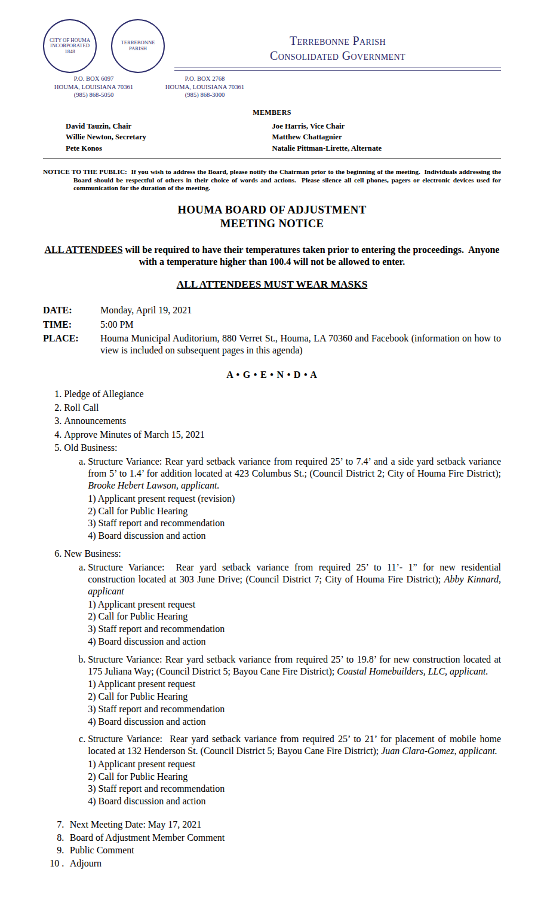CITY OF HOUMA
INCORPORATED
1848
TERREBONNE
PARISH
Terrebonne Parish
Consolidated Government
P.O. BOX 6097
HOUMA, LOUISIANA 70361
(985) 868-5050
P.O. BOX 2768
HOUMA, LOUISIANA 70361
(985) 868-3000
MEMBERS
| David Tauzin, Chair | Joe Harris, Vice Chair |
| Willie Newton, Secretary | Matthew Chattagnier |
| Pete Konos | Natalie Pittman-Lirette, Alternate |
NOTICE TO THE PUBLIC: If you wish to address the Board, please notify the Chairman prior to the beginning of the meeting. Individuals addressing the Board should be respectful of others in their choice of words and actions. Please silence all cell phones, pagers or electronic devices used for communication for the duration of the meeting.
HOUMA BOARD OF ADJUSTMENT
MEETING NOTICE
ALL ATTENDEES will be required to have their temperatures taken prior to entering the proceedings. Anyone with a temperature higher than 100.4 will not be allowed to enter.
ALL ATTENDEES MUST WEAR MASKS
| DATE: | Monday, April 19, 2021 |
| TIME: | 5:00 PM |
| PLACE: | Houma Municipal Auditorium, 880 Verret St., Houma, LA 70360 and Facebook (information on how to view is included on subsequent pages in this agenda) |
A • G • E • N • D • A
Pledge of Allegiance
Roll Call
Announcements
Approve Minutes of March 15, 2021
Old Business:
Structure Variance: Rear yard setback variance from required 25’ to 7.4’ and a side yard setback variance from 5’ to 1.4’ for addition located at 423 Columbus St.; (Council District 2; City of Houma Fire District); Brooke Hebert Lawson, applicant.
1) Applicant present request (revision)
2) Call for Public Hearing
3) Staff report and recommendation
4) Board discussion and action
New Business:
Structure Variance: Rear yard setback variance from required 25’ to 11’- 1” for new residential construction located at 303 June Drive; (Council District 7; City of Houma Fire District); Abby Kinnard, applicant
1) Applicant present request
2) Call for Public Hearing
3) Staff report and recommendation
4) Board discussion and action
Structure Variance: Rear yard setback variance from required 25’ to 19.8’ for new construction located at 175 Juliana Way; (Council District 5; Bayou Cane Fire District); Coastal Homebuilders, LLC, applicant.
1) Applicant present request
2) Call for Public Hearing
3) Staff report and recommendation
4) Board discussion and action
Structure Variance: Rear yard setback variance from required 25’ to 21’ for placement of mobile home located at 132 Henderson St. (Council District 5; Bayou Cane Fire District); Juan Clara-Gomez, applicant.
1) Applicant present request
2) Call for Public Hearing
3) Staff report and recommendation
4) Board discussion and action
7. Next Meeting Date: May 17, 2021
8. Board of Adjustment Member Comment
9. Public Comment
10 . Adjourn